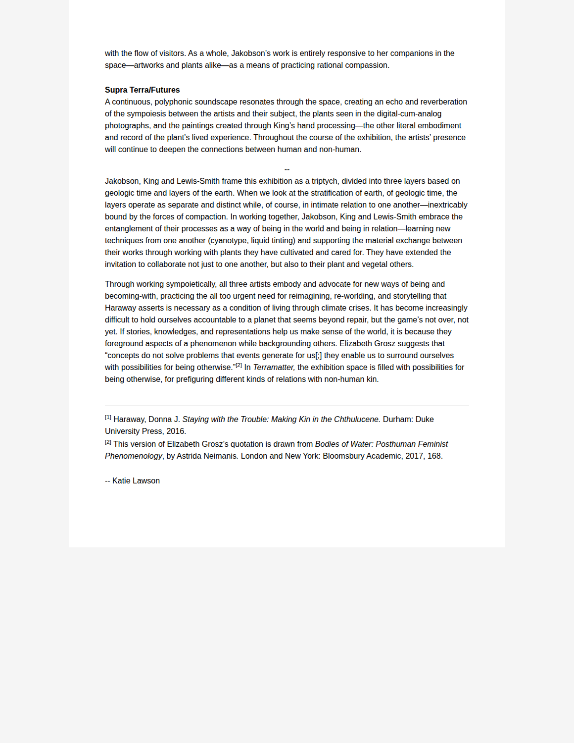with the flow of visitors. As a whole, Jakobson’s work is entirely responsive to her companions in the space—artworks and plants alike—as a means of practicing rational compassion.
Supra Terra/Futures
A continuous, polyphonic soundscape resonates through the space, creating an echo and reverberation of the sympoiesis between the artists and their subject, the plants seen in the digital-cum-analog photographs, and the paintings created through King’s hand processing—the other literal embodiment and record of the plant’s lived experience. Throughout the course of the exhibition, the artists’ presence will continue to deepen the connections between human and non-human.
--
Jakobson, King and Lewis-Smith frame this exhibition as a triptych, divided into three layers based on geologic time and layers of the earth. When we look at the stratification of earth, of geologic time, the layers operate as separate and distinct while, of course, in intimate relation to one another—inextricably bound by the forces of compaction. In working together, Jakobson, King and Lewis-Smith embrace the entanglement of their processes as a way of being in the world and being in relation—learning new techniques from one another (cyanotype, liquid tinting) and supporting the material exchange between their works through working with plants they have cultivated and cared for. They have extended the invitation to collaborate not just to one another, but also to their plant and vegetal others.
Through working sympoietically, all three artists embody and advocate for new ways of being and becoming-with, practicing the all too urgent need for reimagining, re-worlding, and storytelling that Haraway asserts is necessary as a condition of living through climate crises. It has become increasingly difficult to hold ourselves accountable to a planet that seems beyond repair, but the game’s not over, not yet. If stories, knowledges, and representations help us make sense of the world, it is because they foreground aspects of a phenomenon while backgrounding others. Elizabeth Grosz suggests that “concepts do not solve problems that events generate for us[;] they enable us to surround ourselves with possibilities for being otherwise.”[2] In Terramatter, the exhibition space is filled with possibilities for being otherwise, for prefiguring different kinds of relations with non-human kin.
[1] Haraway, Donna J. Staying with the Trouble: Making Kin in the Chthulucene. Durham: Duke University Press, 2016.
[2] This version of Elizabeth Grosz’s quotation is drawn from Bodies of Water: Posthuman Feminist Phenomenology, by Astrida Neimanis. London and New York: Bloomsbury Academic, 2017, 168.
-- Katie Lawson